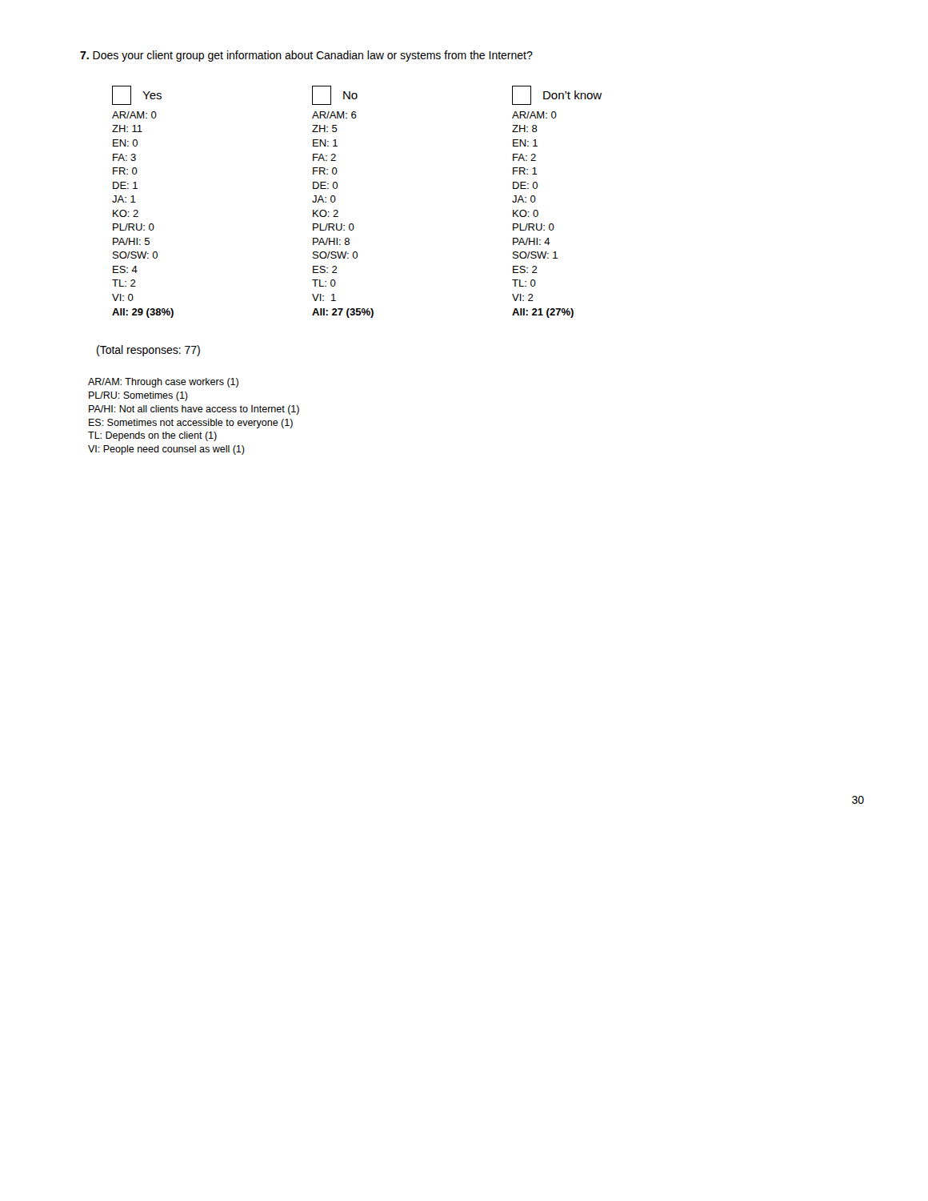7. Does your client group get information about Canadian law or systems from the Internet?
Yes
AR/AM: 0
ZH: 11
EN: 0
FA: 3
FR: 0
DE: 1
JA: 1
KO: 2
PL/RU: 0
PA/HI: 5
SO/SW: 0
ES: 4
TL: 2
VI: 0
All: 29 (38%)
No
AR/AM: 6
ZH: 5
EN: 1
FA: 2
FR: 0
DE: 0
JA: 0
KO: 2
PL/RU: 0
PA/HI: 8
SO/SW: 0
ES: 2
TL: 0
VI: 1
All: 27 (35%)
Don’t know
AR/AM: 0
ZH: 8
EN: 1
FA: 2
FR: 1
DE: 0
JA: 0
KO: 0
PL/RU: 0
PA/HI: 4
SO/SW: 1
ES: 2
TL: 0
VI: 2
All: 21 (27%)
(Total responses: 77)
AR/AM: Through case workers (1)
PL/RU: Sometimes (1)
PA/HI: Not all clients have access to Internet (1)
ES: Sometimes not accessible to everyone (1)
TL: Depends on the client (1)
VI: People need counsel as well (1)
30